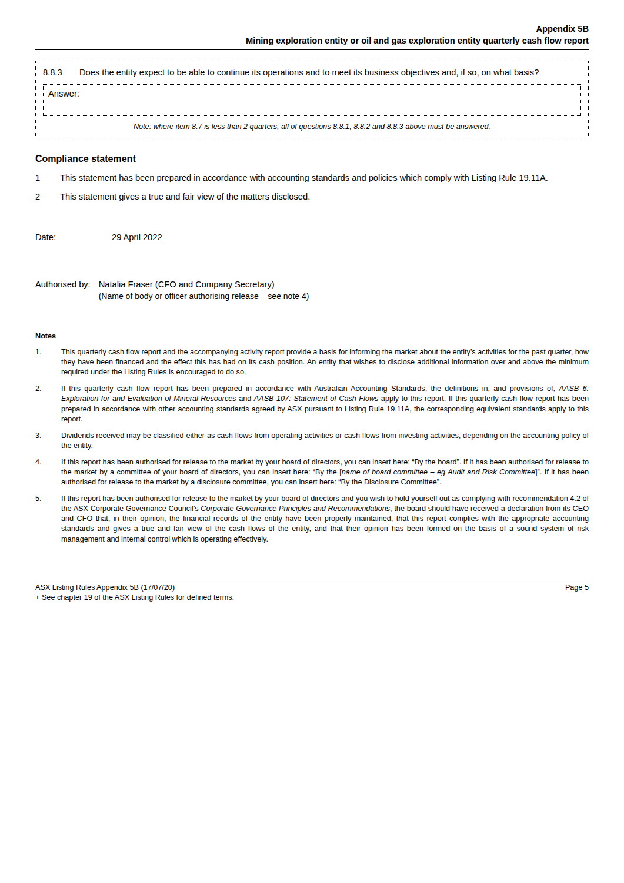Appendix 5B
Mining exploration entity or oil and gas exploration entity quarterly cash flow report
8.8.3
Does the entity expect to be able to continue its operations and to meet its business objectives and, if so, on what basis?
Answer:
Note: where item 8.7 is less than 2 quarters, all of questions 8.8.1, 8.8.2 and 8.8.3 above must be answered.
Compliance statement
This statement has been prepared in accordance with accounting standards and policies which comply with Listing Rule 19.11A.
This statement gives a true and fair view of the matters disclosed.
Date:
29 April 2022
Authorised by:
Natalia Fraser (CFO and Company Secretary)
(Name of body or officer authorising release – see note 4)
Notes
This quarterly cash flow report and the accompanying activity report provide a basis for informing the market about the entity’s activities for the past quarter, how they have been financed and the effect this has had on its cash position. An entity that wishes to disclose additional information over and above the minimum required under the Listing Rules is encouraged to do so.
If this quarterly cash flow report has been prepared in accordance with Australian Accounting Standards, the definitions in, and provisions of, AASB 6: Exploration for and Evaluation of Mineral Resources and AASB 107: Statement of Cash Flows apply to this report. If this quarterly cash flow report has been prepared in accordance with other accounting standards agreed by ASX pursuant to Listing Rule 19.11A, the corresponding equivalent standards apply to this report.
Dividends received may be classified either as cash flows from operating activities or cash flows from investing activities, depending on the accounting policy of the entity.
If this report has been authorised for release to the market by your board of directors, you can insert here: “By the board”. If it has been authorised for release to the market by a committee of your board of directors, you can insert here: “By the [name of board committee – eg Audit and Risk Committee]”. If it has been authorised for release to the market by a disclosure committee, you can insert here: “By the Disclosure Committee”.
If this report has been authorised for release to the market by your board of directors and you wish to hold yourself out as complying with recommendation 4.2 of the ASX Corporate Governance Council’s Corporate Governance Principles and Recommendations, the board should have received a declaration from its CEO and CFO that, in their opinion, the financial records of the entity have been properly maintained, that this report complies with the appropriate accounting standards and gives a true and fair view of the cash flows of the entity, and that their opinion has been formed on the basis of a sound system of risk management and internal control which is operating effectively.
ASX Listing Rules Appendix 5B (17/07/20)
+ See chapter 19 of the ASX Listing Rules for defined terms.
Page 5